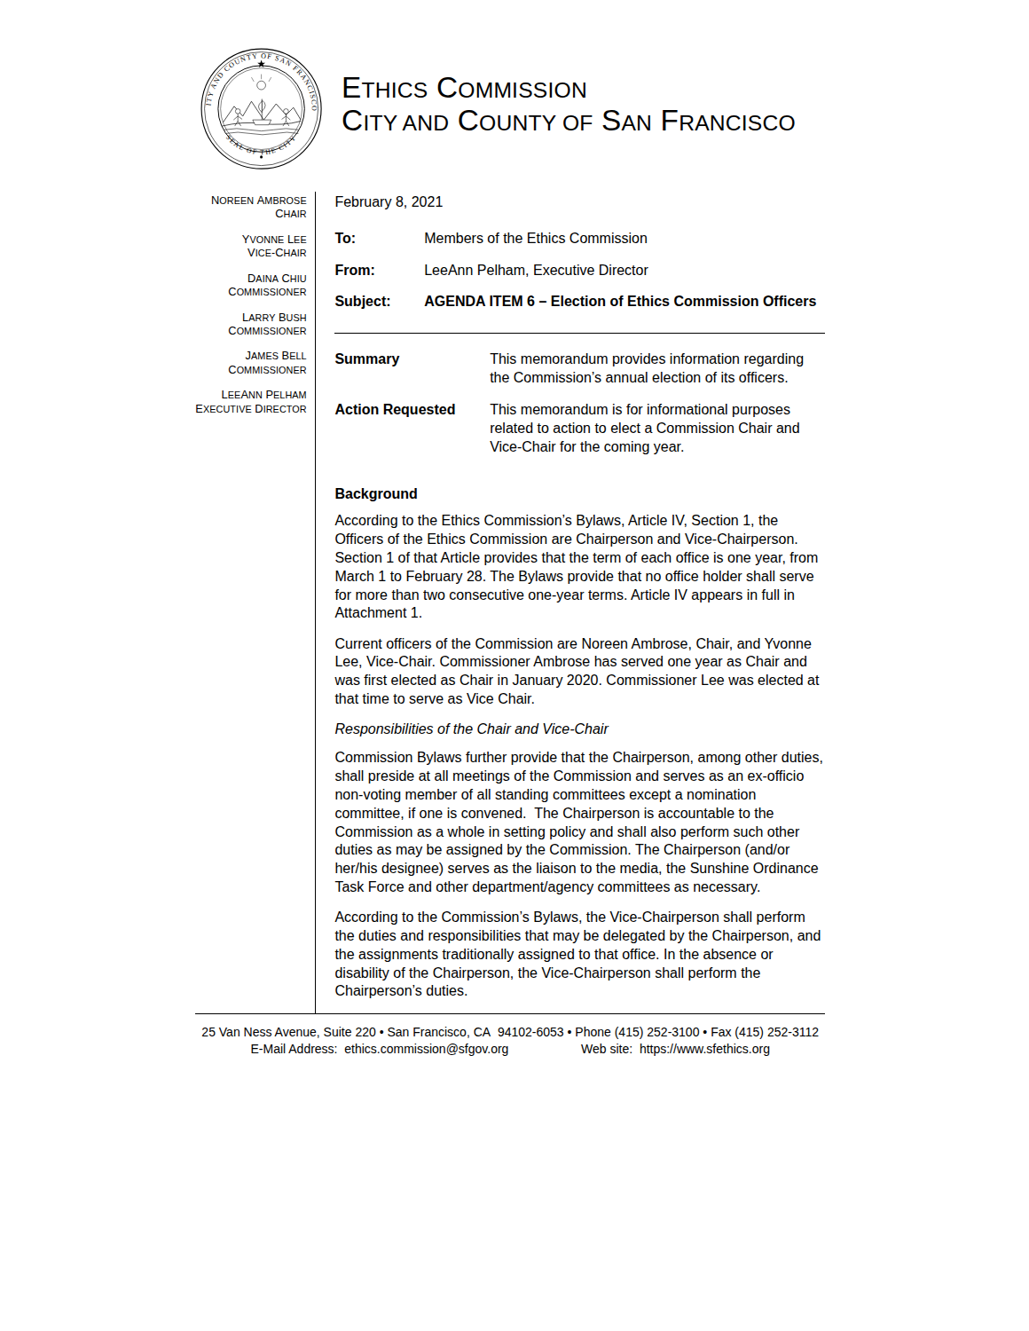CITY AND COUNTY OF SAN FRANCISCO SEAL OF THE CITY
ETHICS COMMISSION
CITY AND COUNTY OF SAN FRANCISCO
NOREEN AMBROSE
CHAIR
YVONNE LEE
VICE-CHAIR
DAINA CHIU
COMMISSIONER
LARRY BUSH
COMMISSIONER
JAMES BELL
COMMISSIONER
LEE ANN PELHAM
EXECUTIVE DIRECTOR
February 8, 2021
| To: | Members of the Ethics Commission |
| From: | LeeAnn Pelham, Executive Director |
| Subject: | AGENDA ITEM 6 – Election of Ethics Commission Officers |
| Summary | This memorandum provides information regarding the Commission’s annual election of its officers. |
| Action Requested | This memorandum is for informational purposes related to action to elect a Commission Chair and Vice-Chair for the coming year. |
Background
According to the Ethics Commission’s Bylaws, Article IV, Section 1, the Officers of the Ethics Commission are Chairperson and Vice-Chairperson. Section 1 of that Article provides that the term of each office is one year, from March 1 to February 28. The Bylaws provide that no office holder shall serve for more than two consecutive one-year terms. Article IV appears in full in Attachment 1.
Current officers of the Commission are Noreen Ambrose, Chair, and Yvonne Lee, Vice-Chair. Commissioner Ambrose has served one year as Chair and was first elected as Chair in January 2020. Commissioner Lee was elected at that time to serve as Vice Chair.
Responsibilities of the Chair and Vice-Chair
Commission Bylaws further provide that the Chairperson, among other duties, shall preside at all meetings of the Commission and serves as an ex-officio non-voting member of all standing committees except a nomination committee, if one is convened. The Chairperson is accountable to the Commission as a whole in setting policy and shall also perform such other duties as may be assigned by the Commission. The Chairperson (and/or her/his designee) serves as the liaison to the media, the Sunshine Ordinance Task Force and other department/agency committees as necessary.
According to the Commission’s Bylaws, the Vice-Chairperson shall perform the duties and responsibilities that may be delegated by the Chairperson, and the assignments traditionally assigned to that office. In the absence or disability of the Chairperson, the Vice-Chairperson shall perform the Chairperson’s duties.
25 Van Ness Avenue, Suite 220 • San Francisco, CA 94102-6053 • Phone (415) 252-3100 • Fax (415) 252-3112
E-Mail Address: ethics.commission@sfgov.org Web site: https://www.sfethics.org